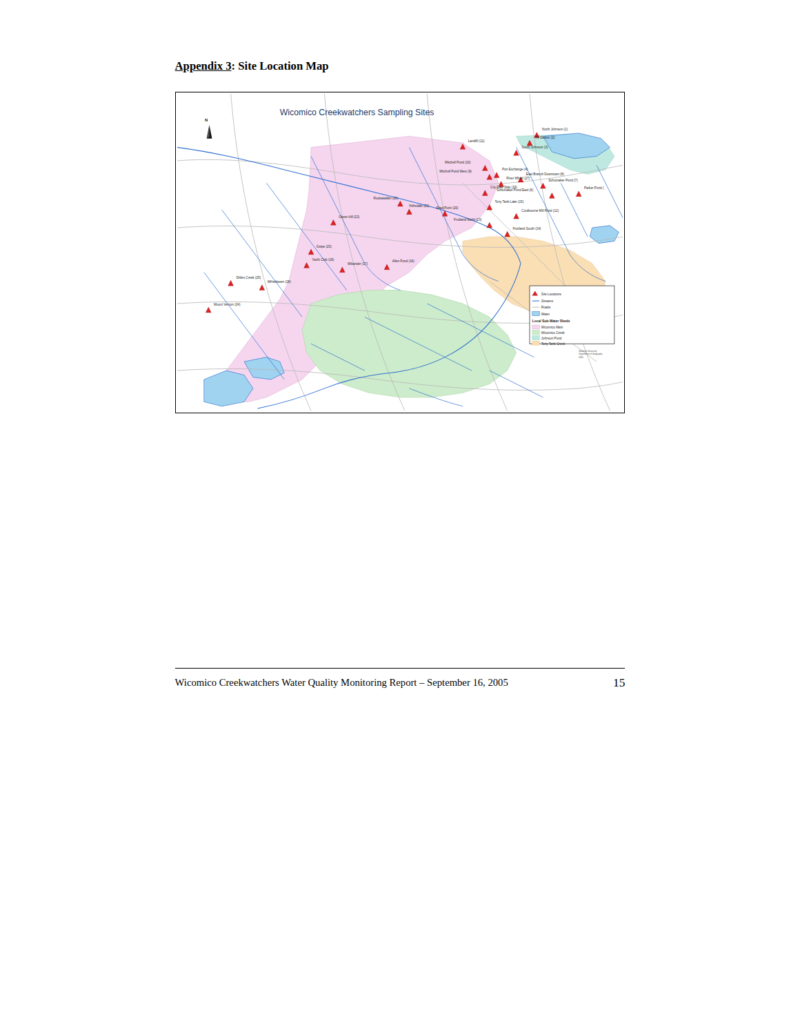Appendix 3: Site Location Map
Wicomico Creekwatchers Sampling Sites N North Johnson (1) TV Station (2) South Johnson (3) Landfill (11) Mitchell Pond (10) Mitchell Pond West (9) Port Exchange (4) East Branch Downtown (8) River Wharf (27) Schumaker Pond (7) City East Side (19) Schumaker Pond East (6) Parker Pond ( Rockawalkin (26) Tony Tank Lake (15) Nithsdale (21) Shad Point (20) Coulbourne Mill Pond (12) Green Hill (22) Fruitland North (13) Fruitland South (14) Geipe (23) Yacht Club (18) Wikander (17) Allen Pond (16) Shiles Creek (25) Whitehaven (28) Mount Vernon (24) Site Locations Streams Roads Water Local Sub-Water Sheds Wicomico Main Wicomico Creek Johnson Pond Tony Tank Creek Salisbury University Department of Geography 2005
Wicomico Creekwatchers Water Quality Monitoring Report – September 16, 2005
15